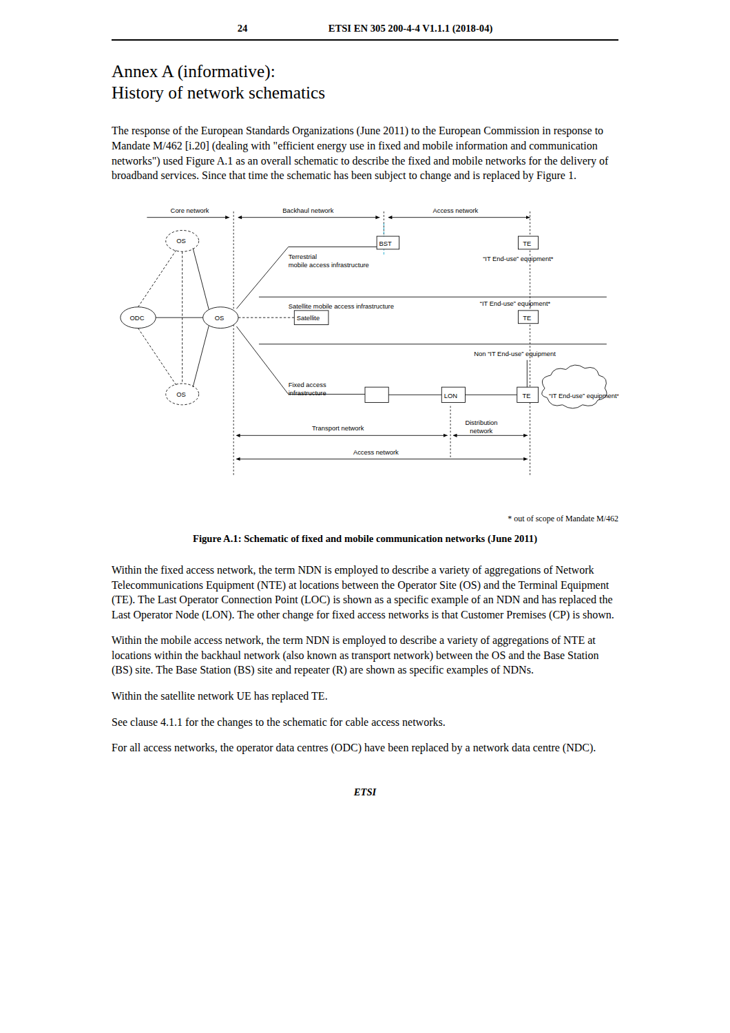24 ETSI EN 305 200-4-4 V1.1.1 (2018-04)
Annex A (informative):
History of network schematics
The response of the European Standards Organizations (June 2011) to the European Commission in response to Mandate M/462 [i.20] (dealing with "efficient energy use in fixed and mobile information and communication networks") used Figure A.1 as an overall schematic to describe the fixed and mobile networks for the delivery of broadband services. Since that time the schematic has been subject to change and is replaced by Figure 1.
Core network Backhaul network Access network OS ODC OS OS Terrestrial mobile access infrastructure BST TE “IT End-use” equipment* Satellite mobile access infrastructure “IT End-use” equipment* Satellite TE Non “IT End-use” equipment Fixed access infrastructure LON TE “IT End-use” equipment* Transport network Distribution network Access network
* out of scope of Mandate M/462
Figure A.1: Schematic of fixed and mobile communication networks (June 2011)
Within the fixed access network, the term NDN is employed to describe a variety of aggregations of Network Telecommunications Equipment (NTE) at locations between the Operator Site (OS) and the Terminal Equipment (TE). The Last Operator Connection Point (LOC) is shown as a specific example of an NDN and has replaced the Last Operator Node (LON). The other change for fixed access networks is that Customer Premises (CP) is shown.
Within the mobile access network, the term NDN is employed to describe a variety of aggregations of NTE at locations within the backhaul network (also known as transport network) between the OS and the Base Station (BS) site. The Base Station (BS) site and repeater (R) are shown as specific examples of NDNs.
Within the satellite network UE has replaced TE.
See clause 4.1.1 for the changes to the schematic for cable access networks.
For all access networks, the operator data centres (ODC) have been replaced by a network data centre (NDC).
ETSI